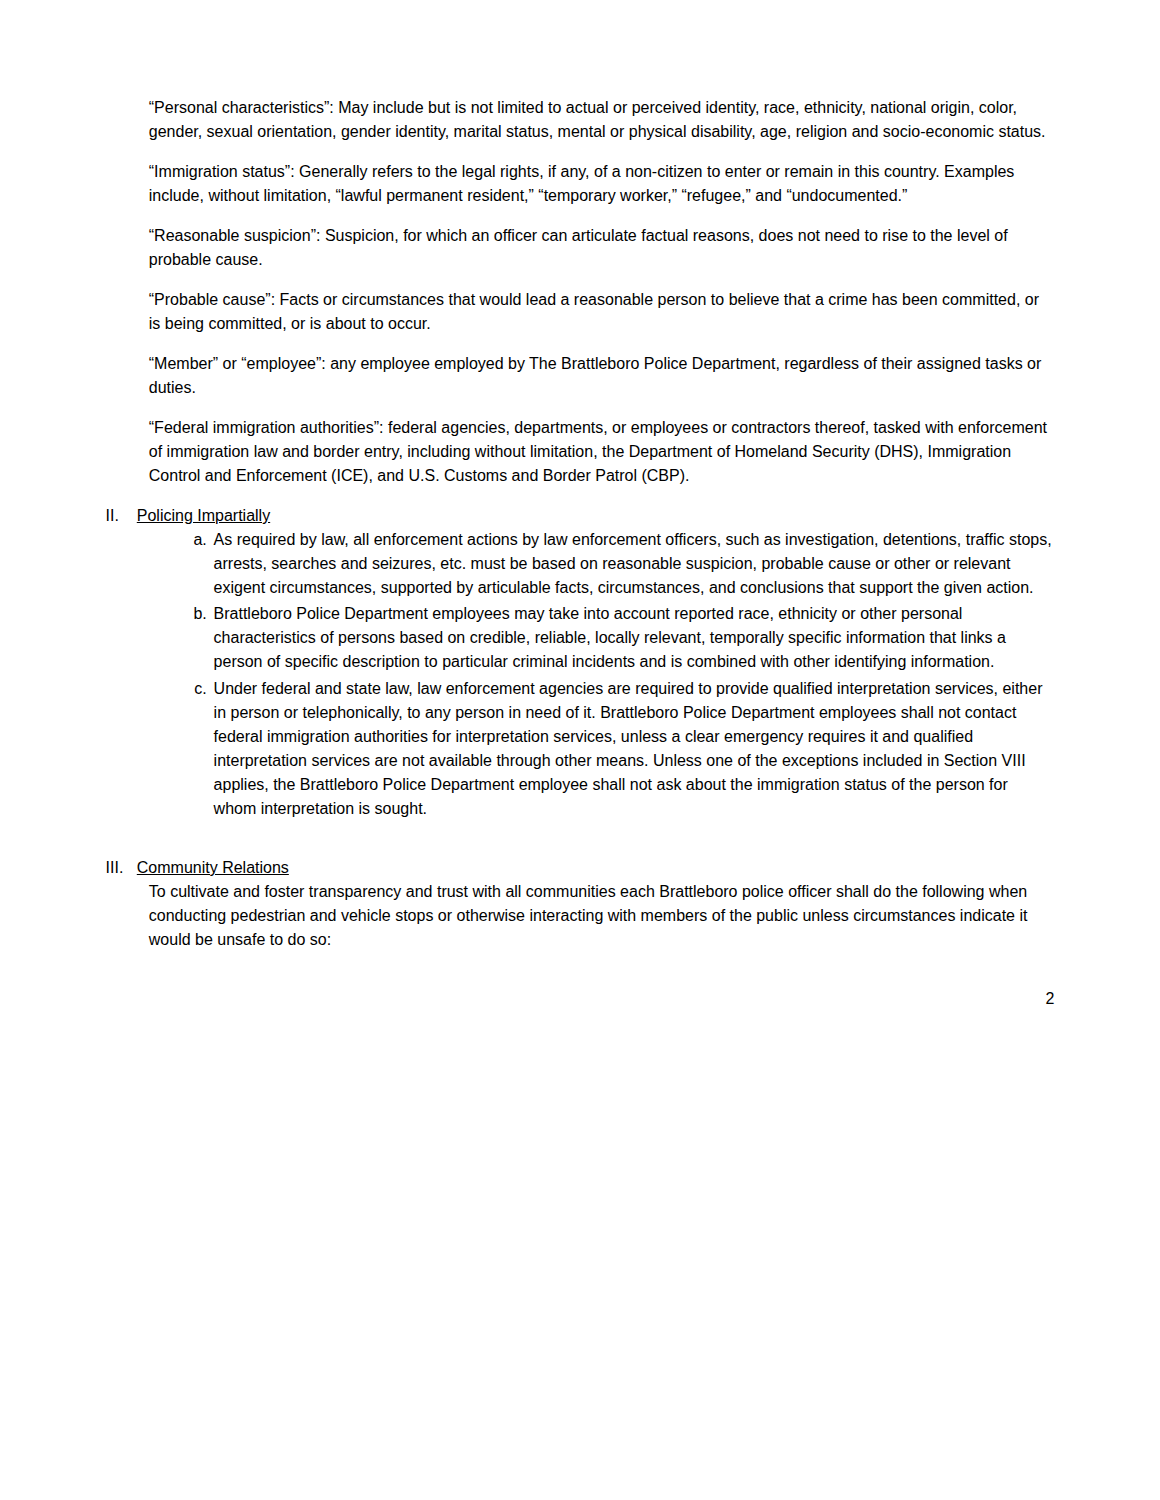“Personal characteristics”: May include but is not limited to actual or perceived identity, race, ethnicity, national origin, color, gender, sexual orientation, gender identity, marital status, mental or physical disability, age, religion and socio-economic status.
“Immigration status”: Generally refers to the legal rights, if any, of a non-citizen to enter or remain in this country. Examples include, without limitation, “lawful permanent resident,” “temporary worker,” “refugee,” and “undocumented.”
“Reasonable suspicion”: Suspicion, for which an officer can articulate factual reasons, does not need to rise to the level of probable cause.
“Probable cause”: Facts or circumstances that would lead a reasonable person to believe that a crime has been committed, or is being committed, or is about to occur.
“Member” or “employee”: any employee employed by The Brattleboro Police Department, regardless of their assigned tasks or duties.
“Federal immigration authorities”: federal agencies, departments, or employees or contractors thereof, tasked with enforcement of immigration law and border entry, including without limitation, the Department of Homeland Security (DHS), Immigration Control and Enforcement (ICE), and U.S. Customs and Border Patrol (CBP).
II.
Policing Impartially
As required by law, all enforcement actions by law enforcement officers, such as investigation, detentions, traffic stops, arrests, searches and seizures, etc. must be based on reasonable suspicion, probable cause or other or relevant exigent circumstances, supported by articulable facts, circumstances, and conclusions that support the given action.
Brattleboro Police Department employees may take into account reported race, ethnicity or other personal characteristics of persons based on credible, reliable, locally relevant, temporally specific information that links a person of specific description to particular criminal incidents and is combined with other identifying information.
Under federal and state law, law enforcement agencies are required to provide qualified interpretation services, either in person or telephonically, to any person in need of it. Brattleboro Police Department employees shall not contact federal immigration authorities for interpretation services, unless a clear emergency requires it and qualified interpretation services are not available through other means. Unless one of the exceptions included in Section VIII applies, the Brattleboro Police Department employee shall not ask about the immigration status of the person for whom interpretation is sought.
III.
Community Relations
To cultivate and foster transparency and trust with all communities each Brattleboro police officer shall do the following when conducting pedestrian and vehicle stops or otherwise interacting with members of the public unless circumstances indicate it would be unsafe to do so:
2